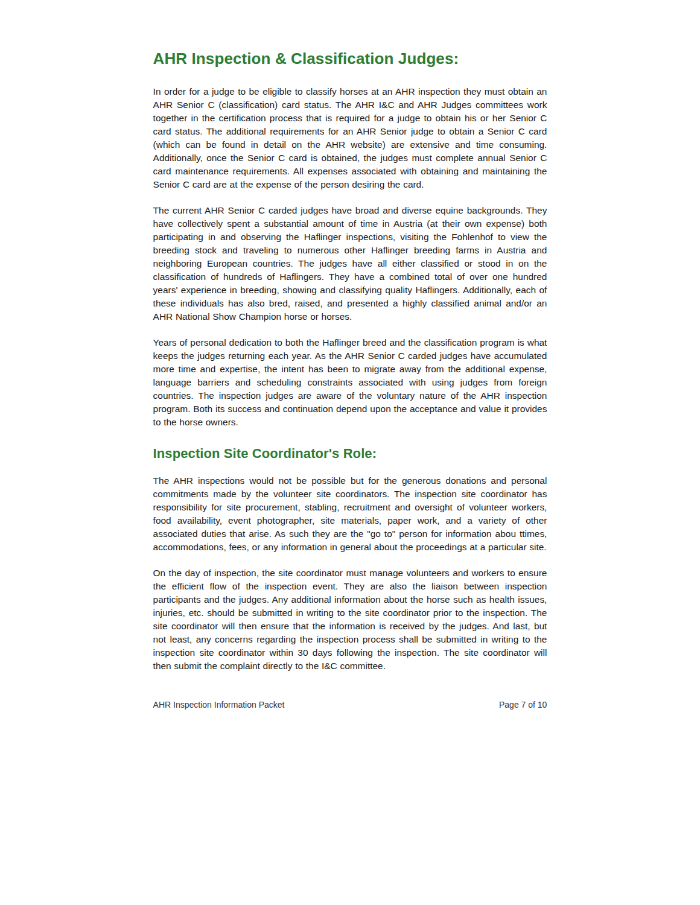AHR Inspection & Classification Judges:
In order for a judge to be eligible to classify horses at an AHR inspection they must obtain an AHR Senior C (classification) card status. The AHR I&C and AHR Judges committees work together in the certification process that is required for a judge to obtain his or her Senior C card status. The additional requirements for an AHR Senior judge to obtain a Senior C card (which can be found in detail on the AHR website) are extensive and time consuming. Additionally, once the Senior C card is obtained, the judges must complete annual Senior C card maintenance requirements. All expenses associated with obtaining and maintaining the Senior C card are at the expense of the person desiring the card.
The current AHR Senior C carded judges have broad and diverse equine backgrounds. They have collectively spent a substantial amount of time in Austria (at their own expense) both participating in and observing the Haflinger inspections, visiting the Fohlenhof to view the breeding stock and traveling to numerous other Haflinger breeding farms in Austria and neighboring European countries. The judges have all either classified or stood in on the classification of hundreds of Haflingers. They have a combined total of over one hundred years' experience in breeding, showing and classifying quality Haflingers. Additionally, each of these individuals has also bred, raised, and presented a highly classified animal and/or an AHR National Show Champion horse or horses.
Years of personal dedication to both the Haflinger breed and the classification program is what keeps the judges returning each year. As the AHR Senior C carded judges have accumulated more time and expertise, the intent has been to migrate away from the additional expense, language barriers and scheduling constraints associated with using judges from foreign countries. The inspection judges are aware of the voluntary nature of the AHR inspection program. Both its success and continuation depend upon the acceptance and value it provides to the horse owners.
Inspection Site Coordinator's Role:
The AHR inspections would not be possible but for the generous donations and personal commitments made by the volunteer site coordinators. The inspection site coordinator has responsibility for site procurement, stabling, recruitment and oversight of volunteer workers, food availability, event photographer, site materials, paper work, and a variety of other associated duties that arise. As such they are the "go to" person for information abou ttimes, accommodations, fees, or any information in general about the proceedings at a particular site.
On the day of inspection, the site coordinator must manage volunteers and workers to ensure the efficient flow of the inspection event. They are also the liaison between inspection participants and the judges. Any additional information about the horse such as health issues, injuries, etc. should be submitted in writing to the site coordinator prior to the inspection. The site coordinator will then ensure that the information is received by the judges. And last, but not least, any concerns regarding the inspection process shall be submitted in writing to the inspection site coordinator within 30 days following the inspection. The site coordinator will then submit the complaint directly to the I&C committee.
AHR Inspection Information Packet Page 7 of 10